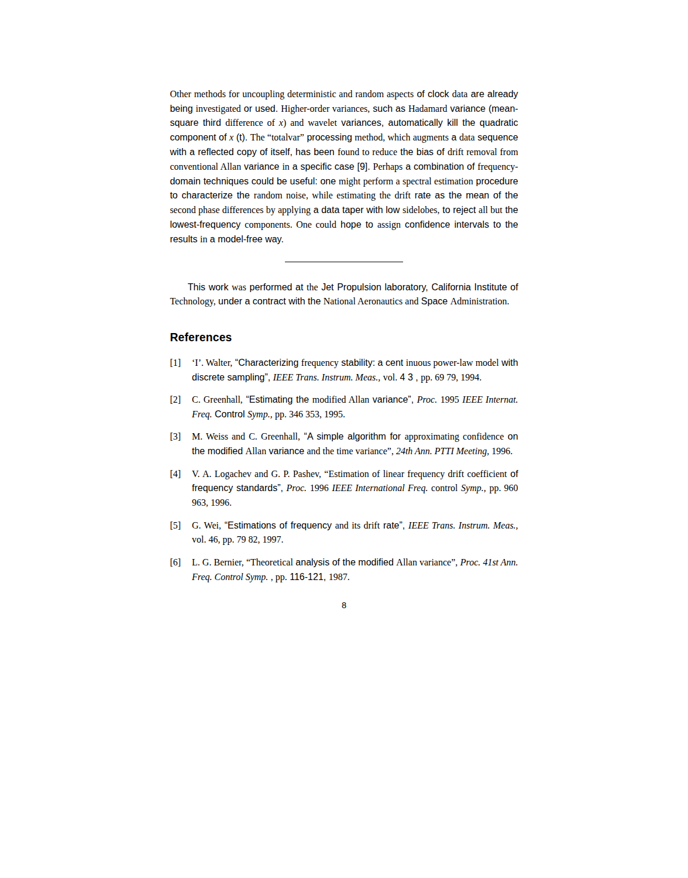Other methods for uncoupling deterministic and random aspects of clock data are already being investigated or used. Higher-order variances, such as Hadamard variance (mean-square third difference of x) and wavelet variances, automatically kill the quadratic component of x (t). The “totalvar” processing method, which augments a data sequence with a reflected copy of itself, has been found to reduce the bias of drift removal from conventional Allan variance in a specific case [9]. Perhaps a combination of frequency-domain techniques could be useful: one might perform a spectral estimation procedure to characterize the random noise, while estimating the drift rate as the mean of the second phase differences by applying a data taper with low sidelobes, to reject all but the lowest-frequency components. One could hope to assign confidence intervals to the results in a model-free way.
This work was performed at the Jet Propulsion laboratory, California Institute of Technology, under a contract with the National Aeronautics and Space Administration.
References
[1]‘I’. Walter, “Characterizing frequency stability: a cent inuous power-law model with discrete sampling”, IEEE Trans. Instrum. Meas., vol. 4 3 , pp. 69 79, 1994.
[2] C. Greenhall, “Estimating the modified Allan variance”, Proc. 1995 IEEE Internat. Freq. Control Symp., pp. 346 353, 1995.
[3] M. Weiss and C. Greenhall, “A simple algorithm for approximating confidence on the modified Allan variance and the time variance”, 24th Ann. PTTI Meeting, 1996.
[4] V. A. Logachev and G. P. Pashev, “Estimation of linear frequency drift coefficient of frequency standards”, Proc. 1996 IEEE International Freq. control Symp., pp. 960 963, 1996.
[5] G. Wei, “Estimations of frequency and its drift rate”, IEEE Trans. Instrum. Meas., vol. 46, pp. 79 82, 1997.
[6] L. G. Bernier, “Theoretical analysis of the modified Allan variance”, Proc. 41st Ann. Freq. Control Symp. , pp. 116-121, 1987.
8